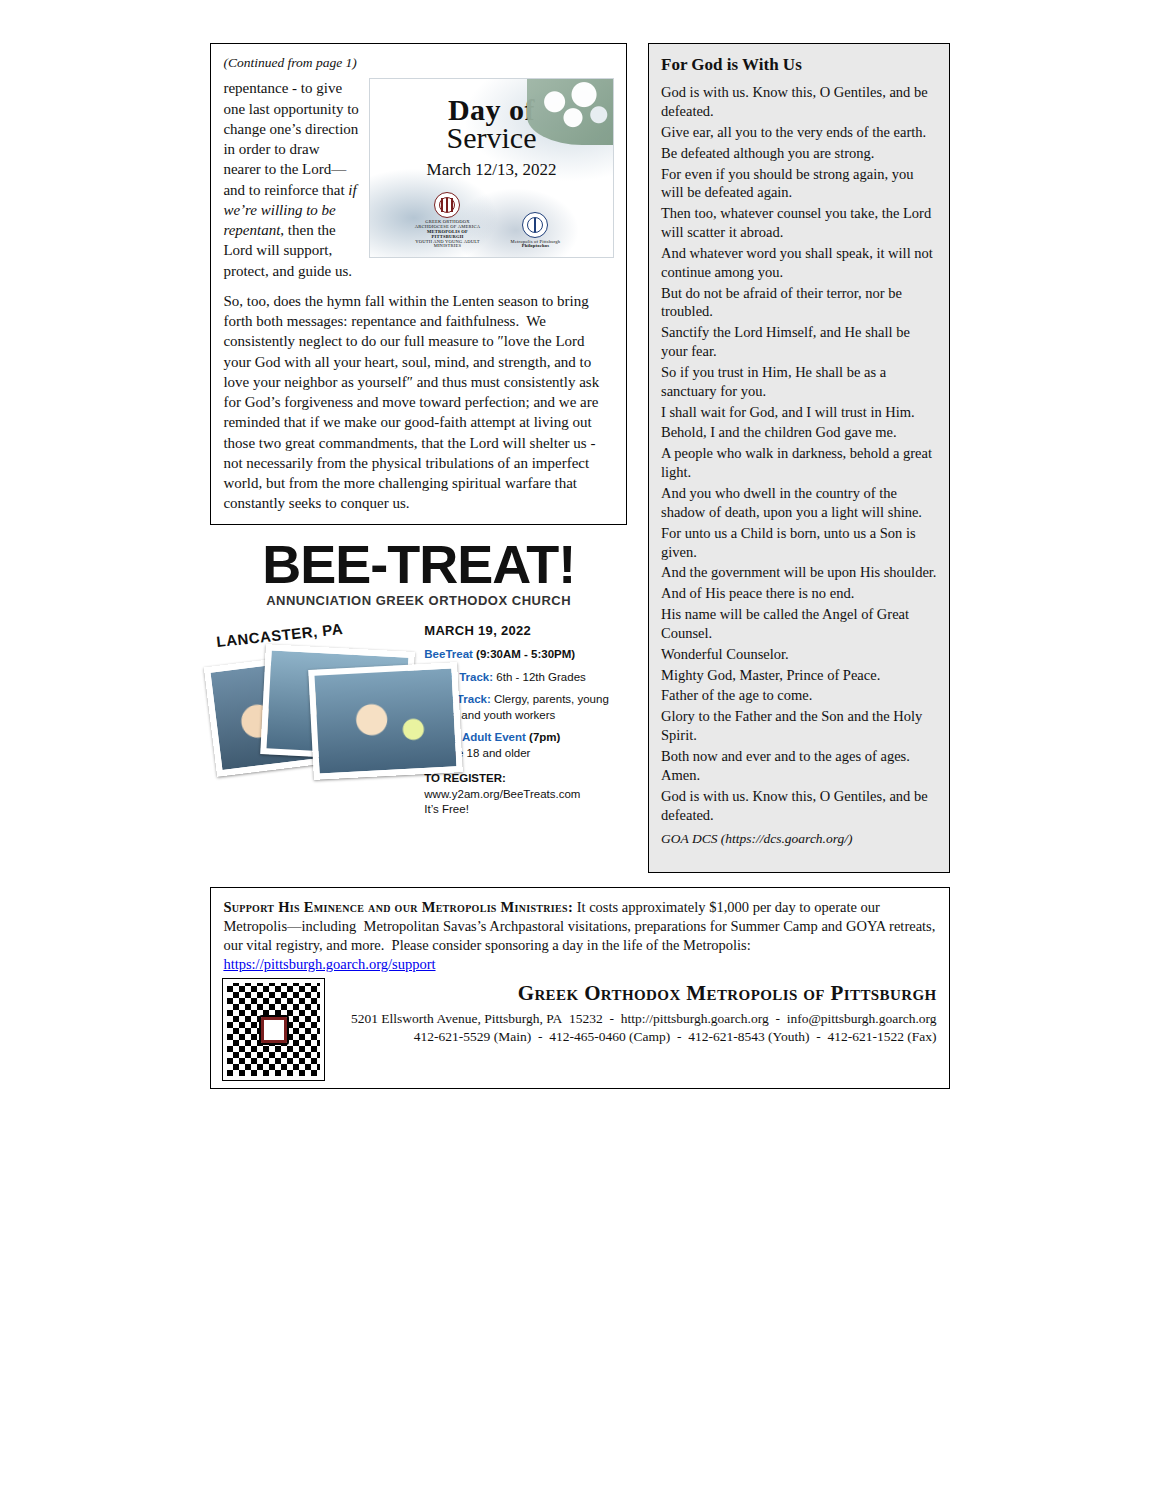(Continued from page 1)
Day of
Service
March 12/13, 2022
GREEK ORTHODOX ARCHDIOCESE OF AMERICA METROPOLIS OF PITTSBURGH YOUTH AND YOUNG ADULT MINISTRIES
Metropolis of Pittsburgh Philoptochos
repentance - to give one last opportunity to change one’s direction in order to draw nearer to the Lord—and to reinforce that if we’re willing to be repentant, then the Lord will support, protect, and guide us.
So, too, does the hymn fall within the Lenten season to bring forth both messages: repentance and faithfulness. We consistently neglect to do our full measure to ″love the Lord your God with all your heart, soul, mind, and strength, and to love your neighbor as yourself″ and thus must consistently ask for God’s forgiveness and move toward perfection; and we are reminded that if we make our good-faith attempt at living out those two great commandments, that the Lord will shelter us - not necessarily from the physical tribulations of an imperfect world, but from the more challenging spiritual warfare that constantly seeks to conquer us.
BEE-TREAT!
ANNUNCIATION GREEK ORTHODOX CHURCH
LANCASTER, PA
MARCH 19, 2022
BeeTreat (9:30AM - 5:30PM)
Youth Track: 6th - 12th Grades
Adult Track: Clergy, parents, young adults, and youth workers
Young Adult Event (7pm)
Anyone 18 and older
TO REGISTER: www.y2am.org/BeeTreats.com
It’s Free!
For God is With Us
God is with us. Know this, O Gentiles, and be defeated.
Give ear, all you to the very ends of the earth.
Be defeated although you are strong.
For even if you should be strong again, you will be defeated again.
Then too, whatever counsel you take, the Lord will scatter it abroad.
And whatever word you shall speak, it will not continue among you.
But do not be afraid of their terror, nor be troubled.
Sanctify the Lord Himself, and He shall be your fear.
So if you trust in Him, He shall be as a sanctuary for you.
I shall wait for God, and I will trust in Him.
Behold, I and the children God gave me.
A people who walk in darkness, behold a great light.
And you who dwell in the country of the shadow of death, upon you a light will shine.
For unto us a Child is born, unto us a Son is given.
And the government will be upon His shoulder.
And of His peace there is no end.
His name will be called the Angel of Great Counsel.
Wonderful Counselor.
Mighty God, Master, Prince of Peace.
Father of the age to come.
Glory to the Father and the Son and the Holy Spirit.
Both now and ever and to the ages of ages. Amen.
God is with us. Know this, O Gentiles, and be defeated.
GOA DCS (https://dcs.goarch.org/)
Support His Eminence and our Metropolis Ministries: It costs approximately $1,000 per day to operate our Metropolis—including Metropolitan Savas’s Archpastoral visitations, preparations for Summer Camp and GOYA retreats, our vital registry, and more. Please consider sponsoring a day in the life of the Metropolis: https://pittsburgh.goarch.org/support
Greek Orthodox Metropolis of Pittsburgh
5201 Ellsworth Avenue, Pittsburgh, PA 15232 - http://pittsburgh.goarch.org - info@pittsburgh.goarch.org
412-621-5529 (Main) - 412-465-0460 (Camp) - 412-621-8543 (Youth) - 412-621-1522 (Fax)